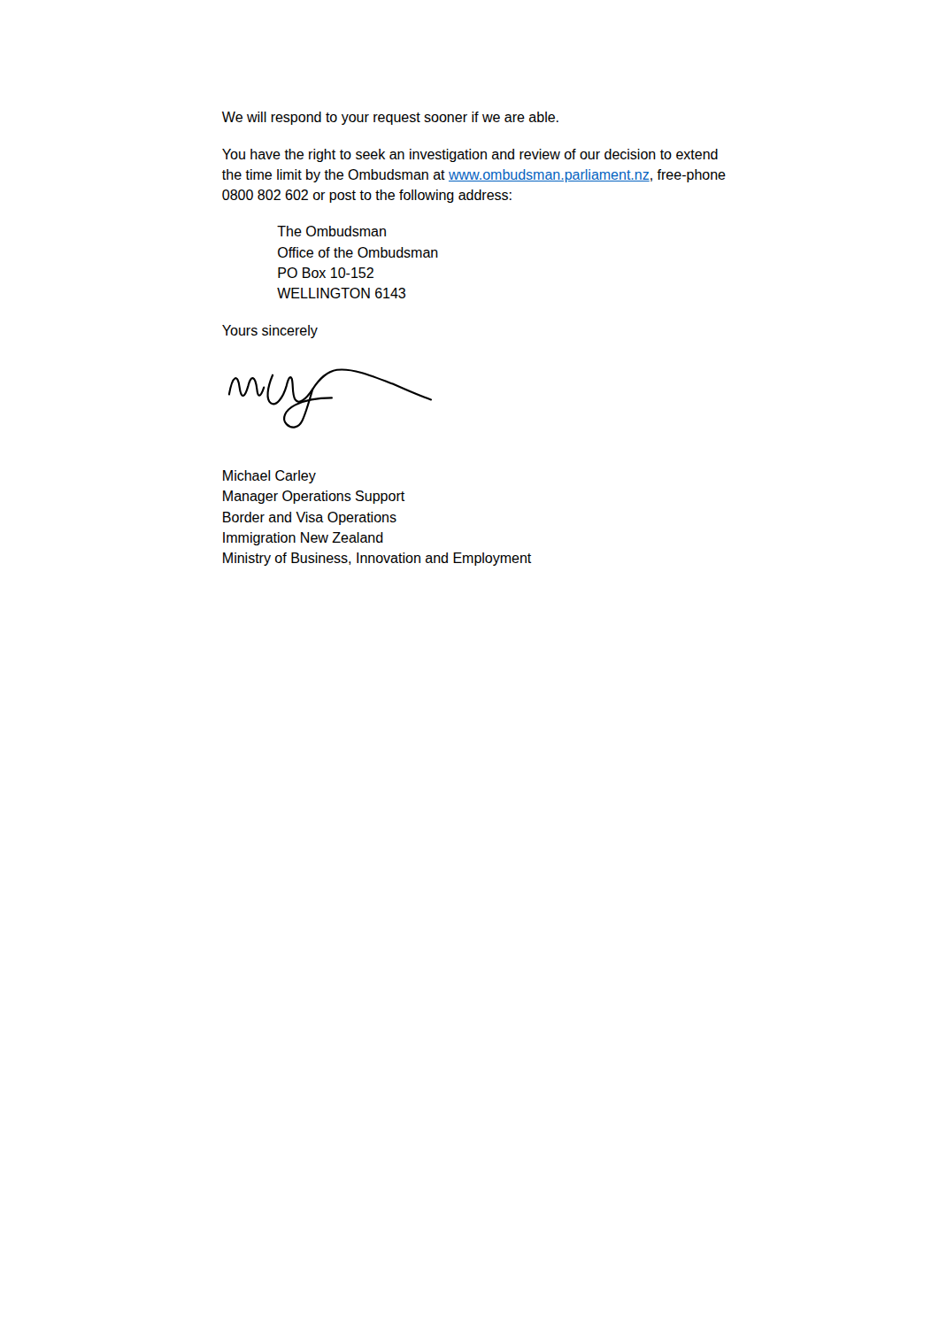We will respond to your request sooner if we are able.
You have the right to seek an investigation and review of our decision to extend the time limit by the Ombudsman at www.ombudsman.parliament.nz, free-phone 0800 802 602 or post to the following address:
The Ombudsman
Office of the Ombudsman
PO Box 10-152
WELLINGTON 6143
Yours sincerely
Michael Carley
Manager Operations Support
Border and Visa Operations
Immigration New Zealand
Ministry of Business, Innovation and Employment